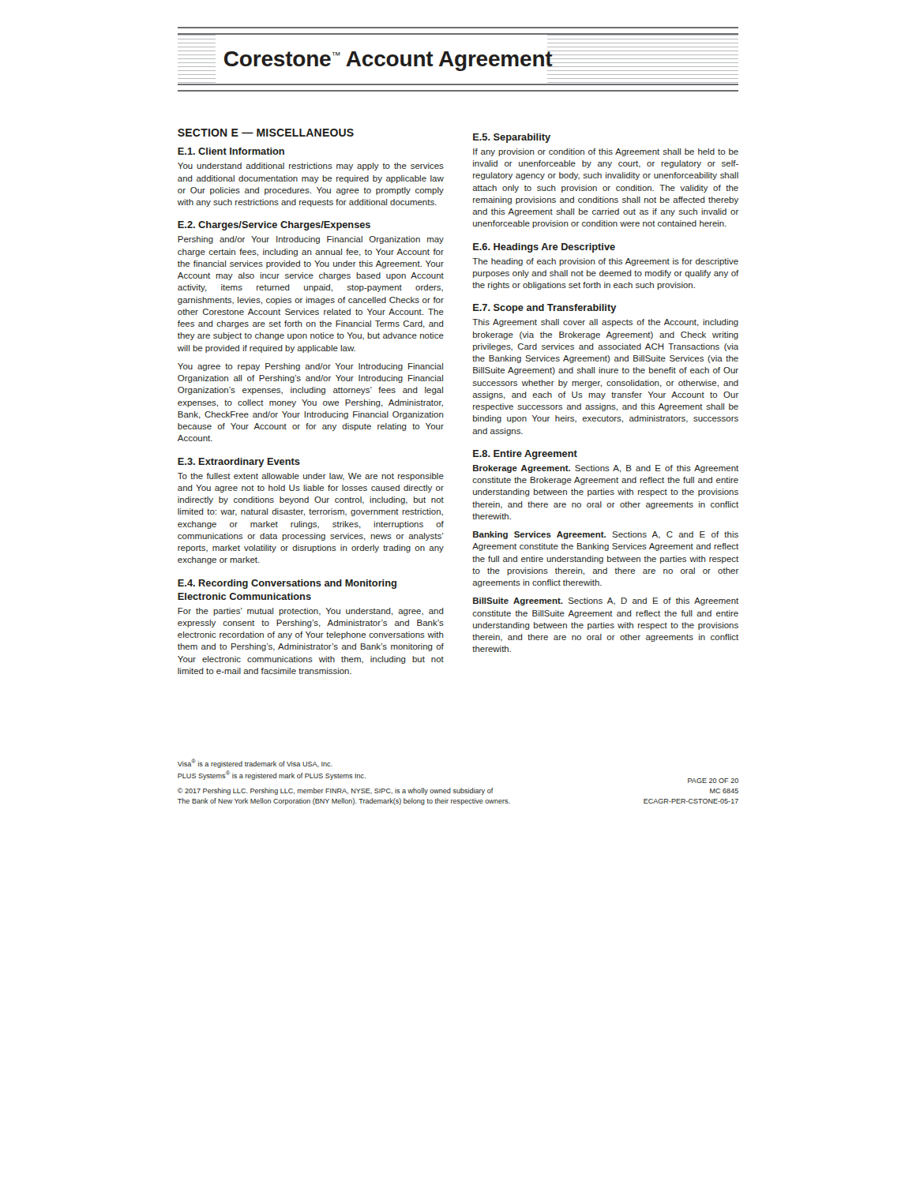Corestone™ Account Agreement
SECTION E — MISCELLANEOUS
E.1. Client Information
You understand additional restrictions may apply to the services and additional documentation may be required by applicable law or Our policies and procedures. You agree to promptly comply with any such restrictions and requests for additional documents.
E.2. Charges/Service Charges/Expenses
Pershing and/or Your Introducing Financial Organization may charge certain fees, including an annual fee, to Your Account for the financial services provided to You under this Agreement. Your Account may also incur service charges based upon Account activity, items returned unpaid, stop-payment orders, garnishments, levies, copies or images of cancelled Checks or for other Corestone Account Services related to Your Account. The fees and charges are set forth on the Financial Terms Card, and they are subject to change upon notice to You, but advance notice will be provided if required by applicable law.
You agree to repay Pershing and/or Your Introducing Financial Organization all of Pershing’s and/or Your Introducing Financial Organization’s expenses, including attorneys’ fees and legal expenses, to collect money You owe Pershing, Administrator, Bank, CheckFree and/or Your Introducing Financial Organization because of Your Account or for any dispute relating to Your Account.
E.3. Extraordinary Events
To the fullest extent allowable under law, We are not responsible and You agree not to hold Us liable for losses caused directly or indirectly by conditions beyond Our control, including, but not limited to: war, natural disaster, terrorism, government restriction, exchange or market rulings, strikes, interruptions of communications or data processing services, news or analysts’ reports, market volatility or disruptions in orderly trading on any exchange or market.
E.4. Recording Conversations and Monitoring
Electronic Communications
For the parties’ mutual protection, You understand, agree, and expressly consent to Pershing’s, Administrator’s and Bank’s electronic recordation of any of Your telephone conversations with them and to Pershing’s, Administrator’s and Bank’s monitoring of Your electronic communications with them, including but not limited to e-mail and facsimile transmission.
E.5. Separability
If any provision or condition of this Agreement shall be held to be invalid or unenforceable by any court, or regulatory or self-regulatory agency or body, such invalidity or unenforceability shall attach only to such provision or condition. The validity of the remaining provisions and conditions shall not be affected thereby and this Agreement shall be carried out as if any such invalid or unenforceable provision or condition were not contained herein.
E.6. Headings Are Descriptive
The heading of each provision of this Agreement is for descriptive purposes only and shall not be deemed to modify or qualify any of the rights or obligations set forth in each such provision.
E.7. Scope and Transferability
This Agreement shall cover all aspects of the Account, including brokerage (via the Brokerage Agreement) and Check writing privileges, Card services and associated ACH Transactions (via the Banking Services Agreement) and BillSuite Services (via the BillSuite Agreement) and shall inure to the benefit of each of Our successors whether by merger, consolidation, or otherwise, and assigns, and each of Us may transfer Your Account to Our respective successors and assigns, and this Agreement shall be binding upon Your heirs, executors, administrators, successors and assigns.
E.8. Entire Agreement
Brokerage Agreement. Sections A, B and E of this Agreement constitute the Brokerage Agreement and reflect the full and entire understanding between the parties with respect to the provisions therein, and there are no oral or other agreements in conflict therewith.
Banking Services Agreement. Sections A, C and E of this Agreement constitute the Banking Services Agreement and reflect the full and entire understanding between the parties with respect to the provisions therein, and there are no oral or other agreements in conflict therewith.
BillSuite Agreement. Sections A, D and E of this Agreement constitute the BillSuite Agreement and reflect the full and entire understanding between the parties with respect to the provisions therein, and there are no oral or other agreements in conflict therewith.
Visa® is a registered trademark of Visa USA, Inc.
PLUS Systems® is a registered mark of PLUS Systems Inc.
© 2017 Pershing LLC. Pershing LLC, member FINRA, NYSE, SIPC, is a wholly owned subsidiary of
The Bank of New York Mellon Corporation (BNY Mellon). Trademark(s) belong to their respective owners.
PAGE 20 OF 20
MC 6845
ECAGR-PER-CSTONE-05-17